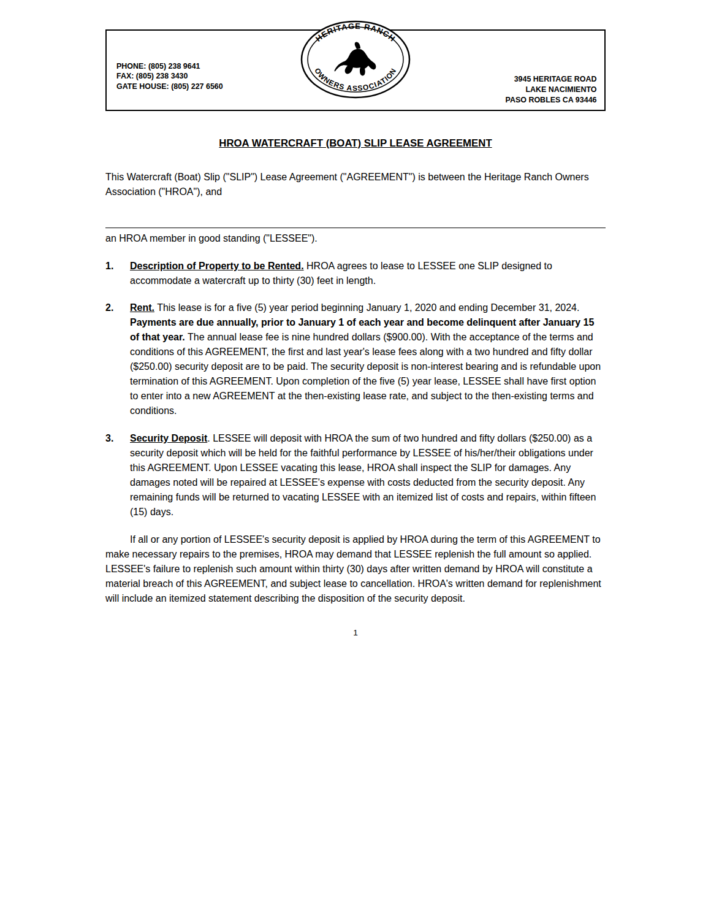HERITAGE RANCH OWNERS ASSOCIATION
PHONE: (805) 238 9641
FAX: (805) 238 3430
GATE HOUSE: (805) 227 6560
3945 HERITAGE ROAD
LAKE NACIMIENTO
PASO ROBLES CA 93446
HROA WATERCRAFT (BOAT) SLIP LEASE AGREEMENT
This Watercraft (Boat) Slip ("SLIP") Lease Agreement ("AGREEMENT") is between the Heritage Ranch Owners Association ("HROA"), and
an HROA member in good standing ("LESSEE").
1.
Description of Property to be Rented. HROA agrees to lease to LESSEE one SLIP designed to accommodate a watercraft up to thirty (30) feet in length.
2.
Rent. This lease is for a five (5) year period beginning January 1, 2020 and ending December 31, 2024. Payments are due annually, prior to January 1 of each year and become delinquent after January 15 of that year. The annual lease fee is nine hundred dollars ($900.00). With the acceptance of the terms and conditions of this AGREEMENT, the first and last year's lease fees along with a two hundred and fifty dollar ($250.00) security deposit are to be paid. The security deposit is non-interest bearing and is refundable upon termination of this AGREEMENT. Upon completion of the five (5) year lease, LESSEE shall have first option to enter into a new AGREEMENT at the then-existing lease rate, and subject to the then-existing terms and conditions.
3.
Security Deposit. LESSEE will deposit with HROA the sum of two hundred and fifty dollars ($250.00) as a security deposit which will be held for the faithful performance by LESSEE of his/her/their obligations under this AGREEMENT. Upon LESSEE vacating this lease, HROA shall inspect the SLIP for damages. Any damages noted will be repaired at LESSEE's expense with costs deducted from the security deposit. Any remaining funds will be returned to vacating LESSEE with an itemized list of costs and repairs, within fifteen (15) days.
If all or any portion of LESSEE's security deposit is applied by HROA during the term of this AGREEMENT to make necessary repairs to the premises, HROA may demand that LESSEE replenish the full amount so applied. LESSEE's failure to replenish such amount within thirty (30) days after written demand by HROA will constitute a material breach of this AGREEMENT, and subject lease to cancellation. HROA's written demand for replenishment will include an itemized statement describing the disposition of the security deposit.
1